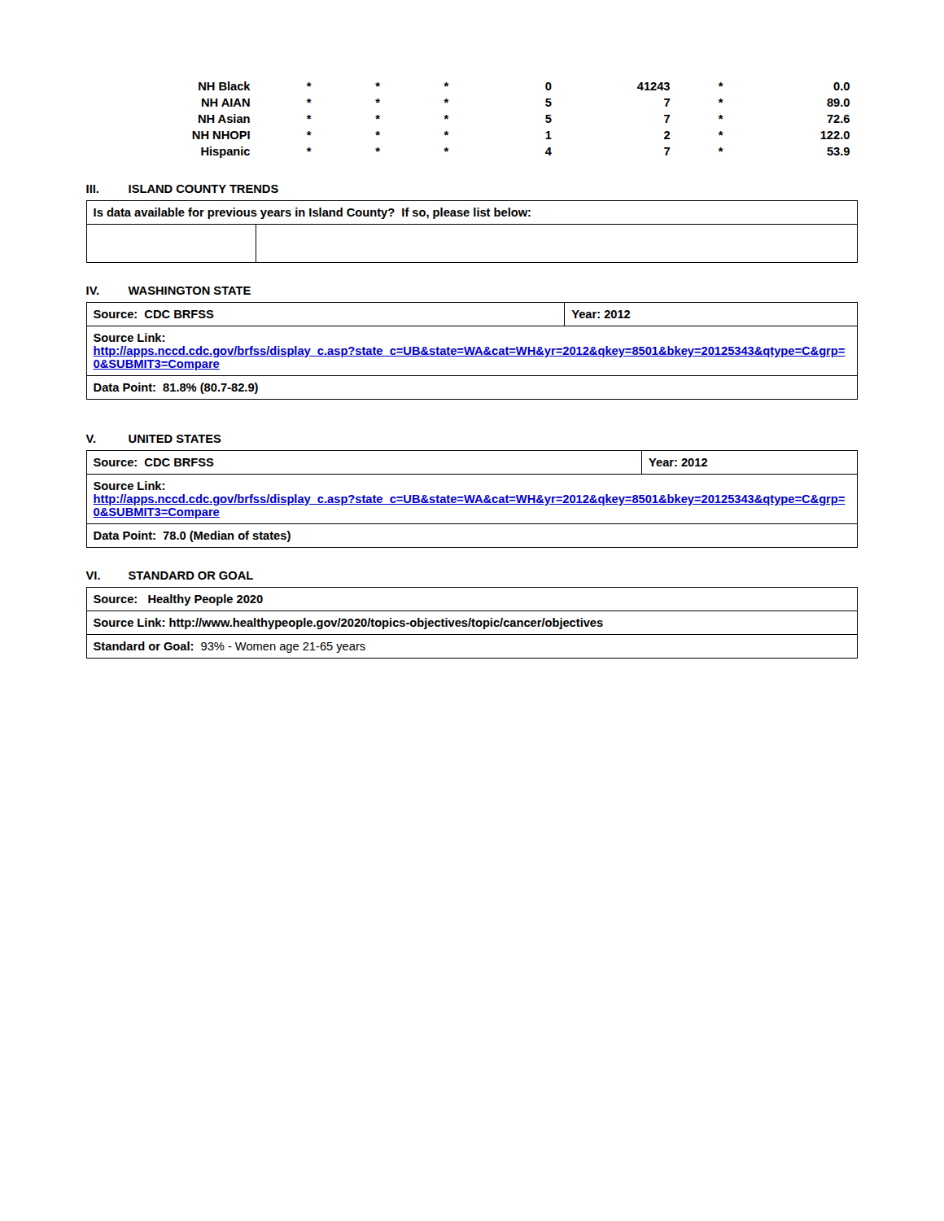| NH Black | * | * | * | 0 | 41243 | * | 0.0 |
| NH AIAN | * | * | * | 5 | 7 | * | 89.0 |
| NH Asian | * | * | * | 5 | 7 | * | 72.6 |
| NH NHOPI | * | * | * | 1 | 2 | * | 122.0 |
| Hispanic | * | * | * | 4 | 7 | * | 53.9 |
III. ISLAND COUNTY TRENDS
| Is data available for previous years in Island County? If so, please list below: |
IV. WASHINGTON STATE
| Source: CDC BRFSS | Year: 2012 |
| Source Link: http://apps.nccd.cdc.gov/brfss/display_c.asp?state_c=UB&state=WA&cat=WH&yr=2012&qkey=8501&bkey=20125343&qtype=C&grp=0&SUBMIT3=Compare |
| Data Point: 81.8% (80.7-82.9) |
V. UNITED STATES
| Source: CDC BRFSS | Year: 2012 |
| Source Link: http://apps.nccd.cdc.gov/brfss/display_c.asp?state_c=UB&state=WA&cat=WH&yr=2012&qkey=8501&bkey=20125343&qtype=C&grp=0&SUBMIT3=Compare |
| Data Point: 78.0 (Median of states) |
VI. STANDARD OR GOAL
| Source: Healthy People 2020 |
| Source Link: http://www.healthypeople.gov/2020/topics-objectives/topic/cancer/objectives |
| Standard or Goal: 93% - Women age 21-65 years |